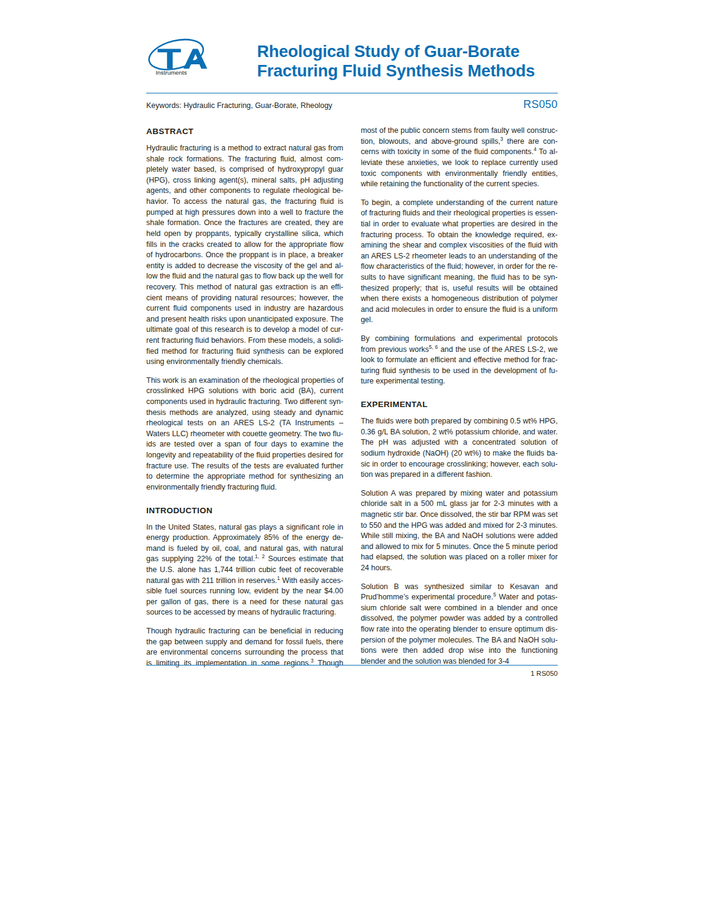Instruments
Rheological Study of Guar-Borate
Fracturing Fluid Synthesis Methods
Keywords: Hydraulic Fracturing, Guar-Borate, Rheology
RS050
ABSTRACT
Hydraulic fracturing is a method to extract natural gas from shale rock formations. The fracturing fluid, almost completely water based, is comprised of hydroxypropyl guar (HPG), cross linking agent(s), mineral salts, pH adjusting agents, and other components to regulate rheological behavior. To access the natural gas, the fracturing fluid is pumped at high pressures down into a well to fracture the shale formation. Once the fractures are created, they are held open by proppants, typically crystalline silica, which fills in the cracks created to allow for the appropriate flow of hydrocarbons. Once the proppant is in place, a breaker entity is added to decrease the viscosity of the gel and allow the fluid and the natural gas to flow back up the well for recovery. This method of natural gas extraction is an efficient means of providing natural resources; however, the current fluid components used in industry are hazardous and present health risks upon unanticipated exposure. The ultimate goal of this research is to develop a model of current fracturing fluid behaviors. From these models, a solidified method for fracturing fluid synthesis can be explored using environmentally friendly chemicals.
This work is an examination of the rheological properties of crosslinked HPG solutions with boric acid (BA), current components used in hydraulic fracturing. Two different synthesis methods are analyzed, using steady and dynamic rheological tests on an ARES LS-2 (TA Instruments – Waters LLC) rheometer with couette geometry. The two fluids are tested over a span of four days to examine the longevity and repeatability of the fluid properties desired for fracture use. The results of the tests are evaluated further to determine the appropriate method for synthesizing an environmentally friendly fracturing fluid.
INTRODUCTION
In the United States, natural gas plays a significant role in energy production. Approximately 85% of the energy demand is fueled by oil, coal, and natural gas, with natural gas supplying 22% of the total.1, 2 Sources estimate that the U.S. alone has 1,744 trillion cubic feet of recoverable natural gas with 211 trillion in reserves.1 With easily accessible fuel sources running low, evident by the near $4.00 per gallon of gas, there is a need for these natural gas sources to be accessed by means of hydraulic fracturing.
Though hydraulic fracturing can be beneficial in reducing the gap between supply and demand for fossil fuels, there are environmental concerns surrounding the process that is limiting its implementation in some regions.3 Though most of the public concern stems from faulty well construction, blowouts, and above-ground spills,3 there are concerns with toxicity in some of the fluid components.4 To alleviate these anxieties, we look to replace currently used toxic components with environmentally friendly entities, while retaining the functionality of the current species.
To begin, a complete understanding of the current nature of fracturing fluids and their rheological properties is essential in order to evaluate what properties are desired in the fracturing process. To obtain the knowledge required, examining the shear and complex viscosities of the fluid with an ARES LS-2 rheometer leads to an understanding of the flow characteristics of the fluid; however, in order for the results to have significant meaning, the fluid has to be synthesized properly; that is, useful results will be obtained when there exists a homogeneous distribution of polymer and acid molecules in order to ensure the fluid is a uniform gel.
By combining formulations and experimental protocols from previous works5, 6 and the use of the ARES LS-2, we look to formulate an efficient and effective method for fracturing fluid synthesis to be used in the development of future experimental testing.
EXPERIMENTAL
The fluids were both prepared by combining 0.5 wt% HPG, 0.36 g/L BA solution, 2 wt% potassium chloride, and water. The pH was adjusted with a concentrated solution of sodium hydroxide (NaOH) (20 wt%) to make the fluids basic in order to encourage crosslinking; however, each solution was prepared in a different fashion.
Solution A was prepared by mixing water and potassium chloride salt in a 500 mL glass jar for 2-3 minutes with a magnetic stir bar. Once dissolved, the stir bar RPM was set to 550 and the HPG was added and mixed for 2-3 minutes. While still mixing, the BA and NaOH solutions were added and allowed to mix for 5 minutes. Once the 5 minute period had elapsed, the solution was placed on a roller mixer for 24 hours.
Solution B was synthesized similar to Kesavan and Prud’homme’s experimental procedure.5 Water and potassium chloride salt were combined in a blender and once dissolved, the polymer powder was added by a controlled flow rate into the operating blender to ensure optimum dispersion of the polymer molecules. The BA and NaOH solutions were then added drop wise into the functioning blender and the solution was blended for 3-4
1 RS050